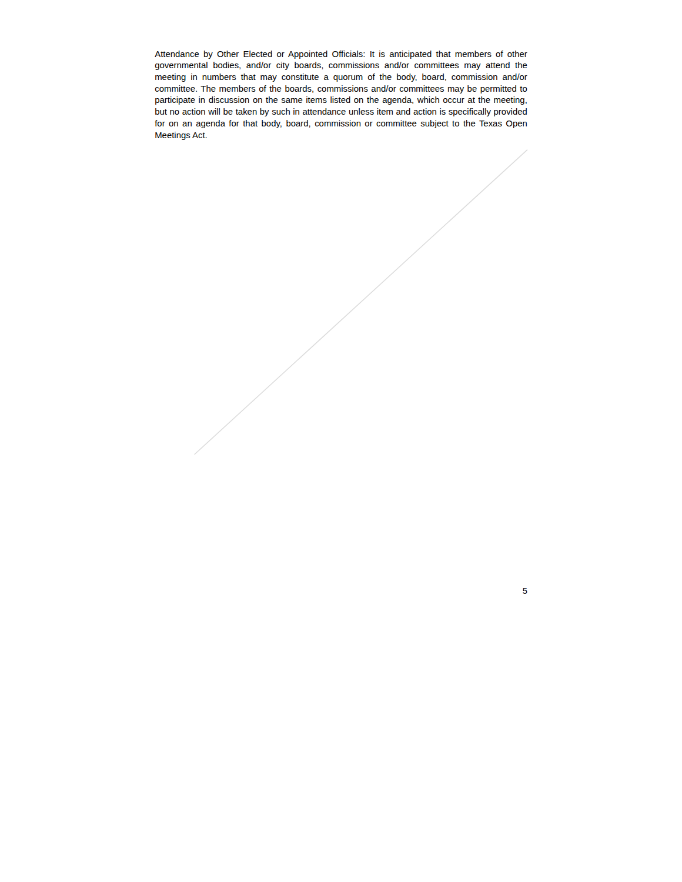Attendance by Other Elected or Appointed Officials: It is anticipated that members of other governmental bodies, and/or city boards, commissions and/or committees may attend the meeting in numbers that may constitute a quorum of the body, board, commission and/or committee. The members of the boards, commissions and/or committees may be permitted to participate in discussion on the same items listed on the agenda, which occur at the meeting, but no action will be taken by such in attendance unless item and action is specifically provided for on an agenda for that body, board, commission or committee subject to the Texas Open Meetings Act.
5